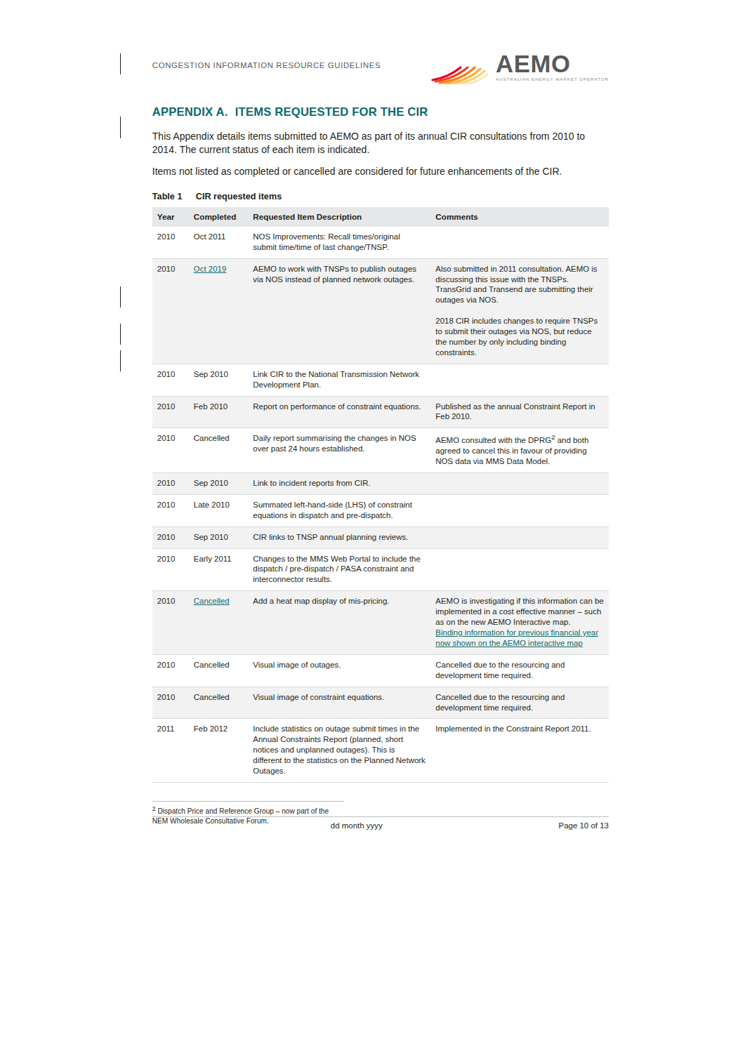Congestion Information Resource Guidelines
AEMO
Australian Energy Market Operator
APPENDIX A. ITEMS REQUESTED FOR THE CIR
This Appendix details items submitted to AEMO as part of its annual CIR consultations from 2010 to 2014. The current status of each item is indicated.
Items not listed as completed or cancelled are considered for future enhancements of the CIR.
Table 1 CIR requested items
| Year | Completed | Requested Item Description | Comments |
| --- | --- | --- | --- |
| 2010 | Oct 2011 | NOS Improvements: Recall times/original submit time/time of last change/TNSP. | |
| 2010 | Oct 2019 | AEMO to work with TNSPs to publish outages via NOS instead of planned network outages. | Also submitted in 2011 consultation. AEMO is discussing this issue with the TNSPs. TransGrid and Transend are submitting their outages via NOS. 2018 CIR includes changes to require TNSPs to submit their outages via NOS, but reduce the number by only including binding constraints. |
| 2010 | Sep 2010 | Link CIR to the National Transmission Network Development Plan. | |
| 2010 | Feb 2010 | Report on performance of constraint equations. | Published as the annual Constraint Report in Feb 2010. |
| 2010 | Cancelled | Daily report summarising the changes in NOS over past 24 hours established. | AEMO consulted with the DPRG 2 and both agreed to cancel this in favour of providing NOS data via MMS Data Model. |
| 2010 | Sep 2010 | Link to incident reports from CIR. | |
| 2010 | Late 2010 | Summated left-hand-side (LHS) of constraint equations in dispatch and pre-dispatch. | |
| 2010 | Sep 2010 | CIR links to TNSP annual planning reviews. | |
| 2010 | Early 2011 | Changes to the MMS Web Portal to include the dispatch / pre-dispatch / PASA constraint and interconnector results. | |
| 2010 | Cancelled | Add a heat map display of mis-pricing. | AEMO is investigating if this information can be implemented in a cost effective manner – such as on the new AEMO Interactive map. Binding information for previous financial year now shown on the AEMO interactive map |
| 2010 | Cancelled | Visual image of outages. | Cancelled due to the resourcing and development time required. |
| 2010 | Cancelled | Visual image of constraint equations. | Cancelled due to the resourcing and development time required. |
| 2011 | Feb 2012 | Include statistics on outage submit times in the Annual Constraints Report (planned, short notices and unplanned outages). This is different to the statistics on the Planned Network Outages. | Implemented in the Constraint Report 2011. |
2 Dispatch Price and Reference Group – now part of the NEM Wholesale Consultative Forum.
dd month yyyy
Page 10 of 13